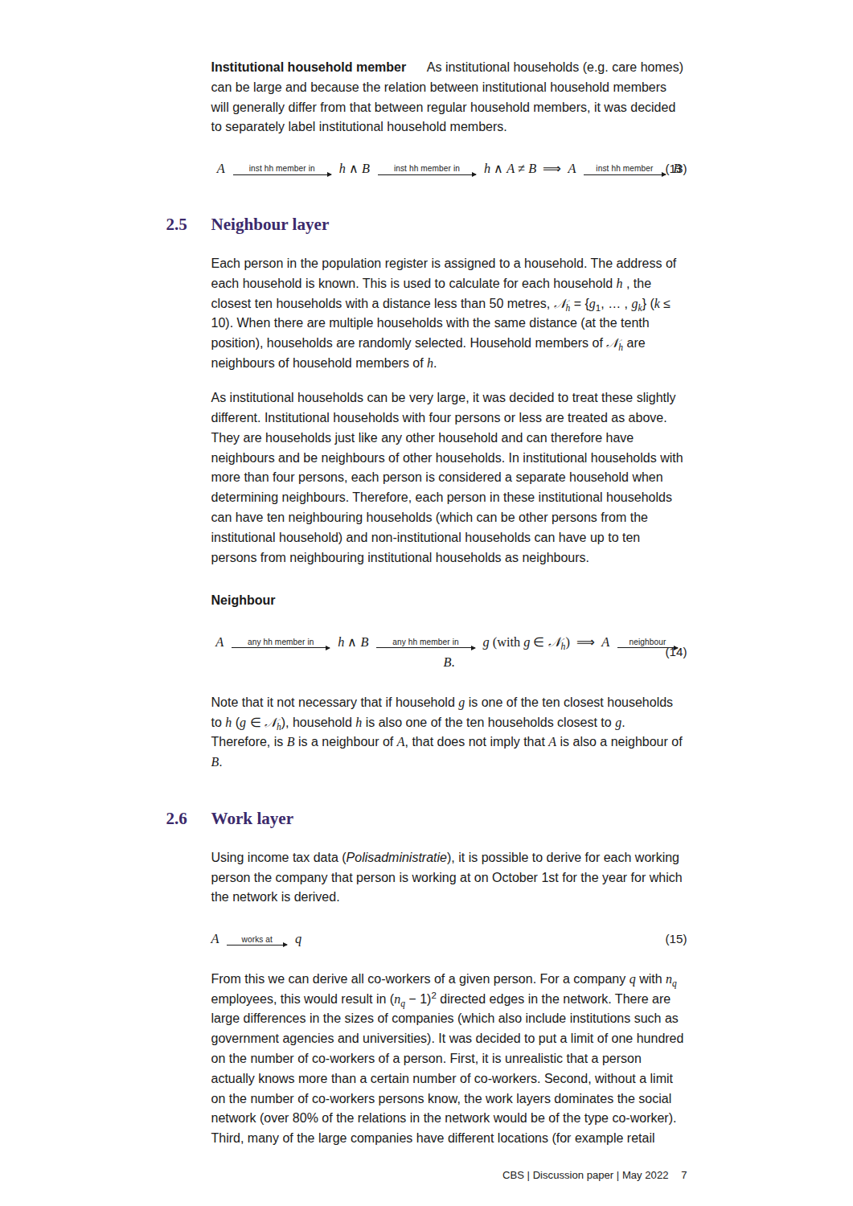Institutional household member As institutional households (e.g. care homes) can be large and because the relation between institutional household members will generally differ from that between regular household members, it was decided to separately label institutional household members.
A inst hh member in h ∧ B inst hh member in h ∧ A ≠ B ⟹ A inst hh member B
(13)
2.5 Neighbour layer
Each person in the population register is assigned to a household. The address of each household is known. This is used to calculate for each household h , the closest ten households with a distance less than 50 metres, 𝒩h = {g1, … , gk} (k ≤ 10). When there are multiple households with the same distance (at the tenth position), households are randomly selected. Household members of 𝒩h are neighbours of household members of h.
As institutional households can be very large, it was decided to treat these slightly different. Institutional households with four persons or less are treated as above. They are households just like any other household and can therefore have neighbours and be neighbours of other households. In institutional households with more than four persons, each person is considered a separate household when determining neighbours. Therefore, each person in these institutional households can have ten neighbouring households (which can be other persons from the institutional household) and non-institutional households can have up to ten persons from neighbouring institutional households as neighbours.
Neighbour
A any hh member in h ∧ B any hh member in g (with g ∈ 𝒩h) ⟹ A neighbour B.
(14)
Note that it not necessary that if household g is one of the ten closest households to h (g ∈ 𝒩h), household h is also one of the ten households closest to g. Therefore, is B is a neighbour of A, that does not imply that A is also a neighbour of B.
2.6 Work layer
Using income tax data (Polisadministratie), it is possible to derive for each working person the company that person is working at on October 1st for the year for which the network is derived.
A works at q
(15)
From this we can derive all co-workers of a given person. For a company q with nq employees, this would result in (nq − 1)2 directed edges in the network. There are large differences in the sizes of companies (which also include institutions such as government agencies and universities). It was decided to put a limit of one hundred on the number of co-workers of a person. First, it is unrealistic that a person actually knows more than a certain number of co-workers. Second, without a limit on the number of co-workers persons know, the work layers dominates the social network (over 80% of the relations in the network would be of the type co-worker). Third, many of the large companies have different locations (for example retail
CBS | Discussion paper | May 20227